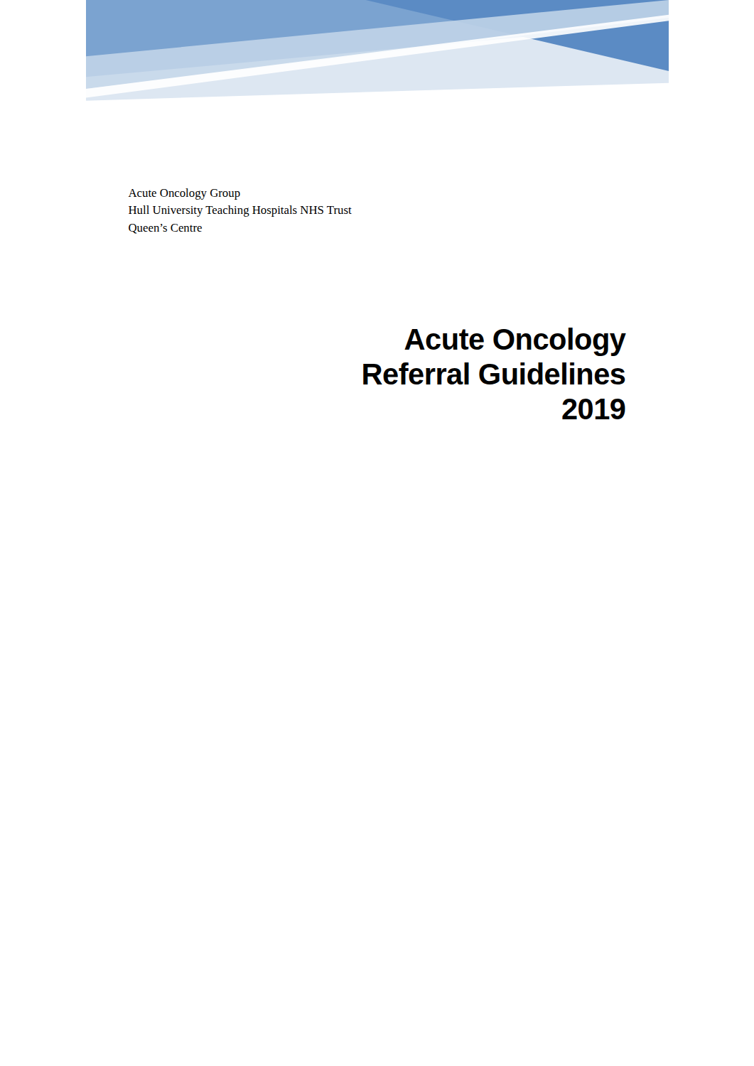Acute Oncology Group
Hull University Teaching Hospitals NHS Trust
Queen’s Centre
Acute Oncology Referral Guidelines 2019